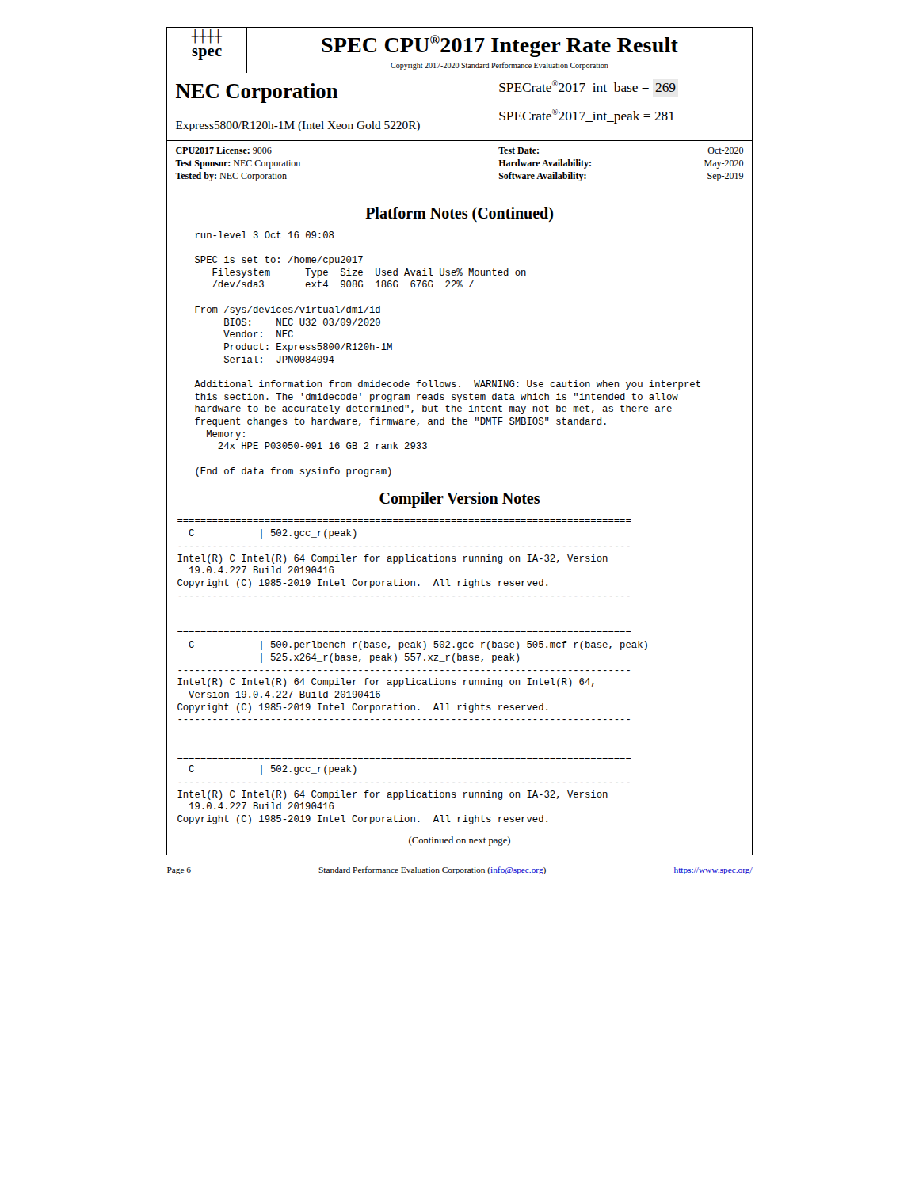┼┼┼┼
spec
SPEC CPU®2017 Integer Rate Result
Copyright 2017-2020 Standard Performance Evaluation Corporation
NEC Corporation
Express5800/R120h-1M (Intel Xeon Gold 5220R)
SPECrate®2017_int_base = 269
SPECrate®2017_int_peak = 281
CPU2017 License: 9006
Test Sponsor: NEC Corporation
Tested by: NEC Corporation
Test Date: Oct-2020
Hardware Availability: May-2020
Software Availability: Sep-2019
Platform Notes (Continued)
   run-level 3 Oct 16 09:08

   SPEC is set to: /home/cpu2017
      Filesystem      Type  Size  Used Avail Use% Mounted on
      /dev/sda3       ext4  908G  186G  676G  22% /

   From /sys/devices/virtual/dmi/id
        BIOS:    NEC U32 03/09/2020
        Vendor:  NEC
        Product: Express5800/R120h-1M
        Serial:  JPN0084094

   Additional information from dmidecode follows.  WARNING: Use caution when you interpret
   this section. The 'dmidecode' program reads system data which is "intended to allow
   hardware to be accurately determined", but the intent may not be met, as there are
   frequent changes to hardware, firmware, and the "DMTF SMBIOS" standard.
     Memory:
       24x HPE P03050-091 16 GB 2 rank 2933

   (End of data from sysinfo program)
Compiler Version Notes
==============================================================================
  C           | 502.gcc_r(peak)
------------------------------------------------------------------------------
Intel(R) C Intel(R) 64 Compiler for applications running on IA-32, Version
  19.0.4.227 Build 20190416
Copyright (C) 1985-2019 Intel Corporation.  All rights reserved.
------------------------------------------------------------------------------


==============================================================================
  C           | 500.perlbench_r(base, peak) 502.gcc_r(base) 505.mcf_r(base, peak)
              | 525.x264_r(base, peak) 557.xz_r(base, peak)
------------------------------------------------------------------------------
Intel(R) C Intel(R) 64 Compiler for applications running on Intel(R) 64,
  Version 19.0.4.227 Build 20190416
Copyright (C) 1985-2019 Intel Corporation.  All rights reserved.
------------------------------------------------------------------------------


==============================================================================
  C           | 502.gcc_r(peak)
------------------------------------------------------------------------------
Intel(R) C Intel(R) 64 Compiler for applications running on IA-32, Version
  19.0.4.227 Build 20190416
Copyright (C) 1985-2019 Intel Corporation.  All rights reserved.
(Continued on next page)
Page 6
Standard Performance Evaluation Corporation (info@spec.org)
https://www.spec.org/